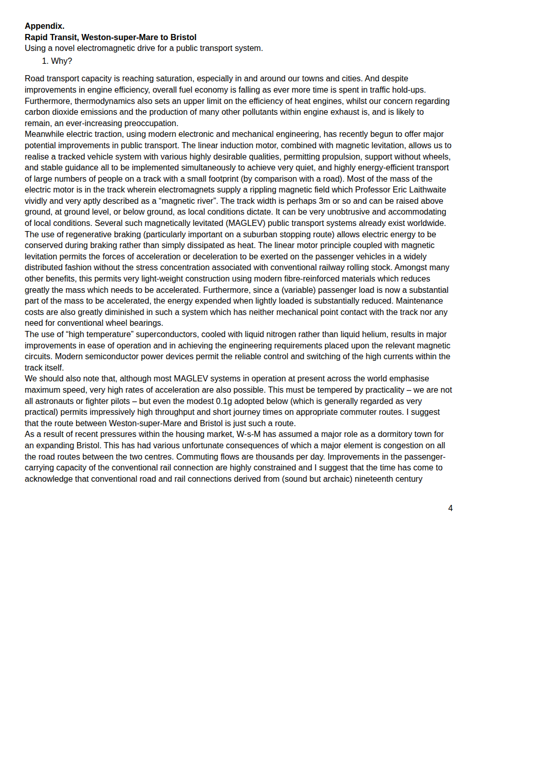Appendix.
Rapid Transit, Weston-super-Mare to Bristol
Using a novel electromagnetic drive for a public transport system.
Why?
Road transport capacity is reaching saturation, especially in and around our towns and cities. And despite improvements in engine efficiency, overall fuel economy is falling as ever more time is spent in traffic hold-ups. Furthermore, thermodynamics also sets an upper limit on the efficiency of heat engines, whilst our concern regarding carbon dioxide emissions and the production of many other pollutants within engine exhaust is, and is likely to remain, an ever-increasing preoccupation.
Meanwhile electric traction, using modern electronic and mechanical engineering, has recently begun to offer major potential improvements in public transport. The linear induction motor, combined with magnetic levitation, allows us to realise a tracked vehicle system with various highly desirable qualities, permitting propulsion, support without wheels, and stable guidance all to be implemented simultaneously to achieve very quiet, and highly energy-efficient transport of large numbers of people on a track with a small footprint (by comparison with a road). Most of the mass of the electric motor is in the track wherein electromagnets supply a rippling magnetic field which Professor Eric Laithwaite vividly and very aptly described as a “magnetic river”. The track width is perhaps 3m or so and can be raised above ground, at ground level, or below ground, as local conditions dictate. It can be very unobtrusive and accommodating of local conditions. Several such magnetically levitated (MAGLEV) public transport systems already exist worldwide.
The use of regenerative braking (particularly important on a suburban stopping route) allows electric energy to be conserved during braking rather than simply dissipated as heat. The linear motor principle coupled with magnetic levitation permits the forces of acceleration or deceleration to be exerted on the passenger vehicles in a widely distributed fashion without the stress concentration associated with conventional railway rolling stock. Amongst many other benefits, this permits very light-weight construction using modern fibre-reinforced materials which reduces greatly the mass which needs to be accelerated. Furthermore, since a (variable) passenger load is now a substantial part of the mass to be accelerated, the energy expended when lightly loaded is substantially reduced. Maintenance costs are also greatly diminished in such a system which has neither mechanical point contact with the track nor any need for conventional wheel bearings.
The use of “high temperature” superconductors, cooled with liquid nitrogen rather than liquid helium, results in major improvements in ease of operation and in achieving the engineering requirements placed upon the relevant magnetic circuits. Modern semiconductor power devices permit the reliable control and switching of the high currents within the track itself.
We should also note that, although most MAGLEV systems in operation at present across the world emphasise maximum speed, very high rates of acceleration are also possible. This must be tempered by practicality – we are not all astronauts or fighter pilots – but even the modest 0.1g adopted below (which is generally regarded as very practical) permits impressively high throughput and short journey times on appropriate commuter routes. I suggest that the route between Weston-super-Mare and Bristol is just such a route.
As a result of recent pressures within the housing market, W-s-M has assumed a major role as a dormitory town for an expanding Bristol. This has had various unfortunate consequences of which a major element is congestion on all the road routes between the two centres. Commuting flows are thousands per day. Improvements in the passenger-carrying capacity of the conventional rail connection are highly constrained and I suggest that the time has come to acknowledge that conventional road and rail connections derived from (sound but archaic) nineteenth century
4